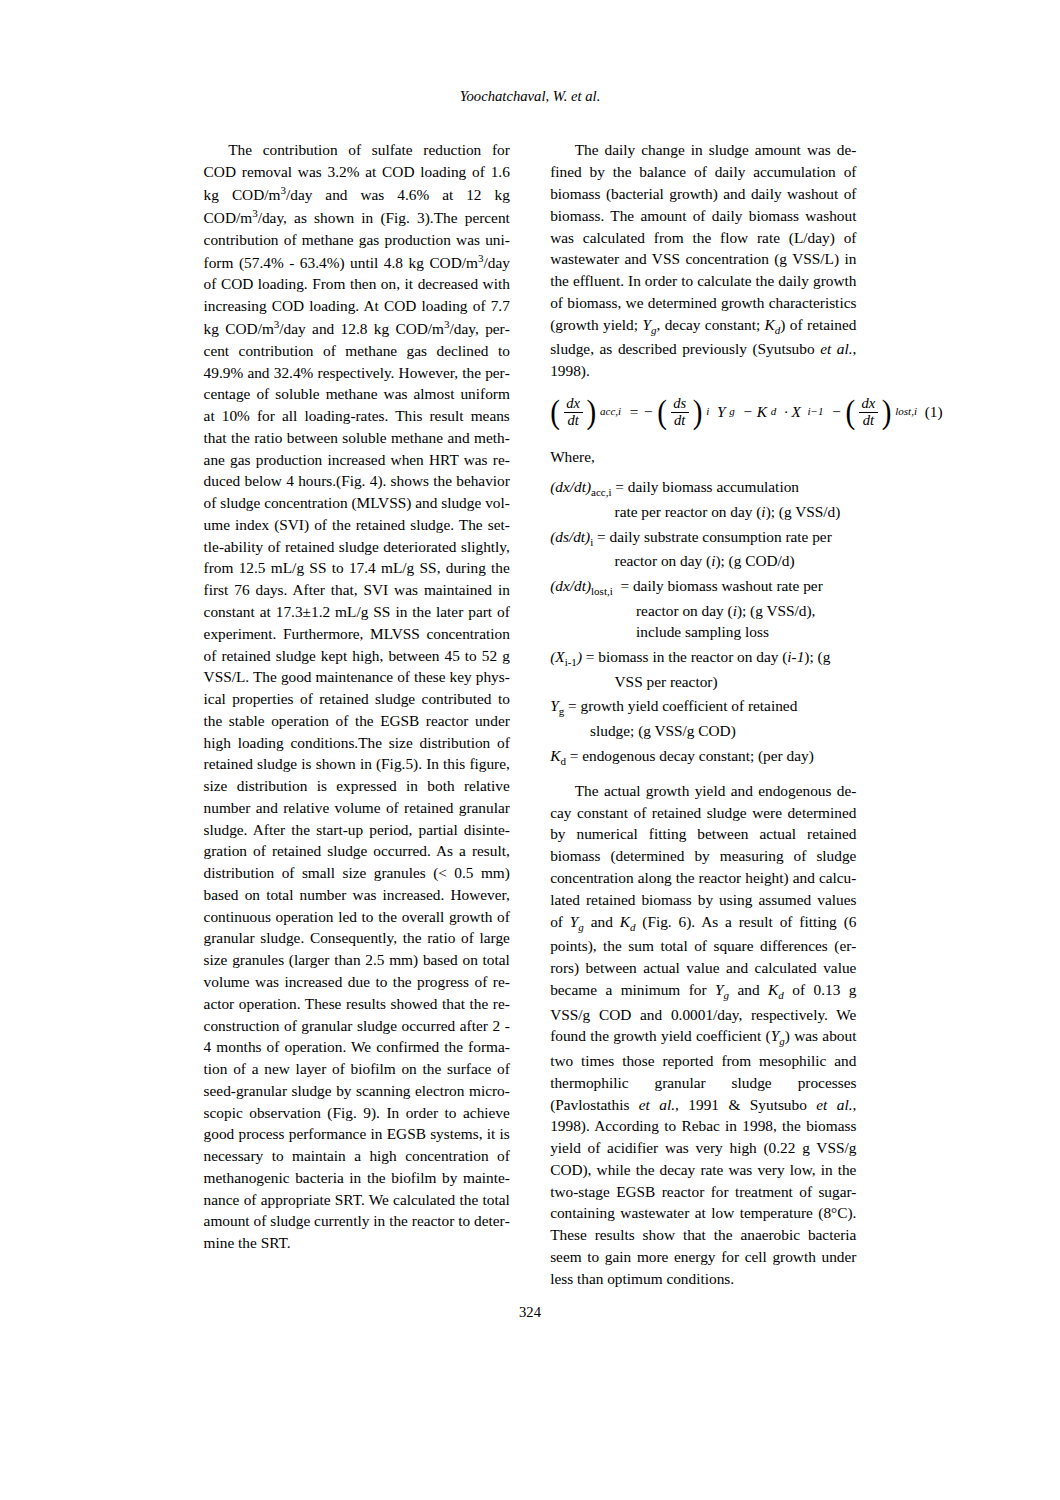Yoochatchaval, W. et al.
The contribution of sulfate reduction for COD removal was 3.2% at COD loading of 1.6 kg COD/m3/day and was 4.6% at 12 kg COD/m3/day, as shown in (Fig. 3).The percent contribution of methane gas production was uniform (57.4% - 63.4%) until 4.8 kg COD/m3/day of COD loading. From then on, it decreased with increasing COD loading. At COD loading of 7.7 kg COD/m3/day and 12.8 kg COD/m3/day, percent contribution of methane gas declined to 49.9% and 32.4% respectively. However, the percentage of soluble methane was almost uniform at 10% for all loading-rates. This result means that the ratio between soluble methane and methane gas production increased when HRT was reduced below 4 hours.(Fig. 4). shows the behavior of sludge concentration (MLVSS) and sludge volume index (SVI) of the retained sludge. The settle-ability of retained sludge deteriorated slightly, from 12.5 mL/g SS to 17.4 mL/g SS, during the first 76 days. After that, SVI was maintained in constant at 17.3±1.2 mL/g SS in the later part of experiment. Furthermore, MLVSS concentration of retained sludge kept high, between 45 to 52 g VSS/L. The good maintenance of these key physical properties of retained sludge contributed to the stable operation of the EGSB reactor under high loading conditions.The size distribution of retained sludge is shown in (Fig.5). In this figure, size distribution is expressed in both relative number and relative volume of retained granular sludge. After the start-up period, partial disintegration of retained sludge occurred. As a result, distribution of small size granules (< 0.5 mm) based on total number was increased. However, continuous operation led to the overall growth of granular sludge. Consequently, the ratio of large size granules (larger than 2.5 mm) based on total volume was increased due to the progress of reactor operation. These results showed that the reconstruction of granular sludge occurred after 2 - 4 months of operation. We confirmed the formation of a new layer of biofilm on the surface of seed-granular sludge by scanning electron microscopic observation (Fig. 9). In order to achieve good process performance in EGSB systems, it is necessary to maintain a high concentration of methanogenic bacteria in the biofilm by maintenance of appropriate SRT. We calculated the total amount of sludge currently in the reactor to determine the SRT.
The daily change in sludge amount was defined by the balance of daily accumulation of biomass (bacterial growth) and daily washout of biomass. The amount of daily biomass washout was calculated from the flow rate (L/day) of wastewater and VSS concentration (g VSS/L) in the effluent. In order to calculate the daily growth of biomass, we determined growth characteristics (growth yield; Yg, decay constant; Kd) of retained sludge, as described previously (Syutsubo et al., 1998).
( dx dt ) acc,i = − ( ds dt ) i Yg − Kd · X i−1 − ( dx dt ) lost,i (1)
Where,
(dx/dt)acc,i = daily biomass accumulation rate per reactor on day (i); (g VSS/d)
(ds/dt)i = daily substrate consumption rate per reactor on day (i); (g COD/d)
(dx/dt)lost,i = daily biomass washout rate per reactor on day (i); (g VSS/d), include sampling loss
(Xi-1) = biomass in the reactor on day (i-1); (g VSS per reactor)
Yg = growth yield coefficient of retained sludge; (g VSS/g COD)
Kd = endogenous decay constant; (per day)
The actual growth yield and endogenous decay constant of retained sludge were determined by numerical fitting between actual retained biomass (determined by measuring of sludge concentration along the reactor height) and calculated retained biomass by using assumed values of Yg and Kd (Fig. 6). As a result of fitting (6 points), the sum total of square differences (errors) between actual value and calculated value became a minimum for Yg and Kd of 0.13 g VSS/g COD and 0.0001/day, respectively. We found the growth yield coefficient (Yg) was about two times those reported from mesophilic and thermophilic granular sludge processes (Pavlostathis et al., 1991 & Syutsubo et al., 1998). According to Rebac in 1998, the biomass yield of acidifier was very high (0.22 g VSS/g COD), while the decay rate was very low, in the two-stage EGSB reactor for treatment of sugar-containing wastewater at low temperature (8°C). These results show that the anaerobic bacteria seem to gain more energy for cell growth under less than optimum conditions.
324